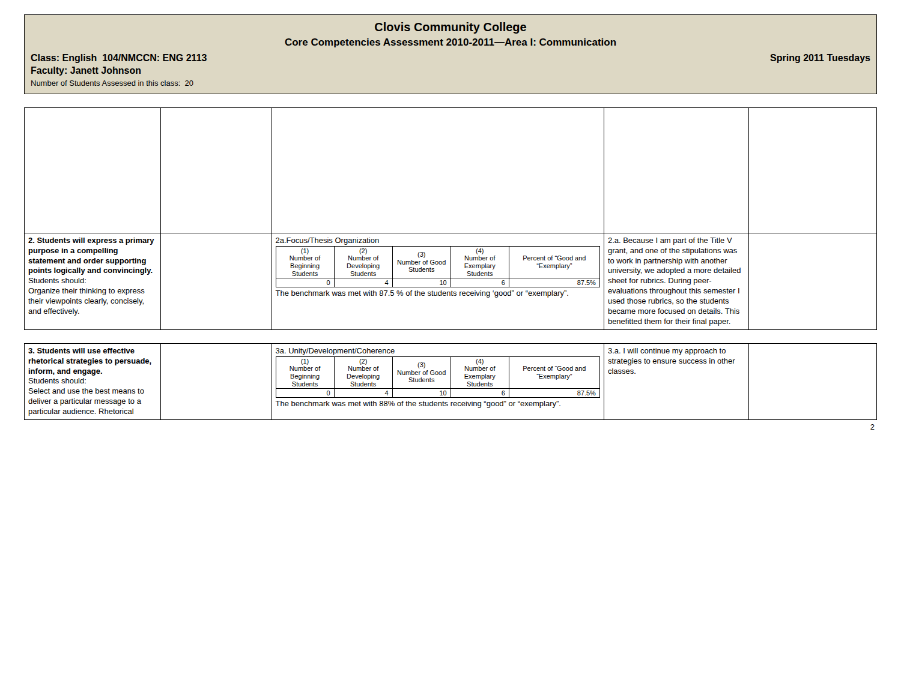Clovis Community College
Core Competencies Assessment 2010-2011—Area I: Communication
Class: English 104/NMCCN: ENG 2113 Spring 2011 Tuesdays
Faculty: Janett Johnson
Number of Students Assessed in this class: 20
| 2. Students will express a primary purpose in a compelling statement and order supporting points logically and convincingly. Students should: Organize their thinking to express their viewpoints clearly, concisely, and effectively. | | 2a.Focus/Thesis Organization / (1) Number of Beginning Students / (2) Number of Developing Students / (3) Number of Good Students / (4) Number of Exemplary Students / Percent of “Good and “Exemplary” / / --- / --- / --- / --- / --- / / 0 / 4 / 10 / 6 / 87.5% / The benchmark was met with 87.5 % of the students receiving ‘good” or “exemplary”. | 2.a. Because I am part of the Title V grant, and one of the stipulations was to work in partnership with another university, we adopted a more detailed sheet for rubrics. During peer-evaluations throughout this semester I used those rubrics, so the students became more focused on details. This benefitted them for their final paper. | |
| 3. Students will use effective rhetorical strategies to persuade, inform, and engage. Students should: Select and use the best means to deliver a particular message to a particular audience. Rhetorical | | 3a. Unity/Development/Coherence / (1) Number of Beginning Students / (2) Number of Developing Students / (3) Number of Good Students / (4) Number of Exemplary Students / Percent of “Good and “Exemplary” / / --- / --- / --- / --- / --- / / 0 / 4 / 10 / 6 / 87.5% / The benchmark was met with 88% of the students receiving “good” or “exemplary”. | 3.a. I will continue my approach to strategies to ensure success in other classes. | |
2